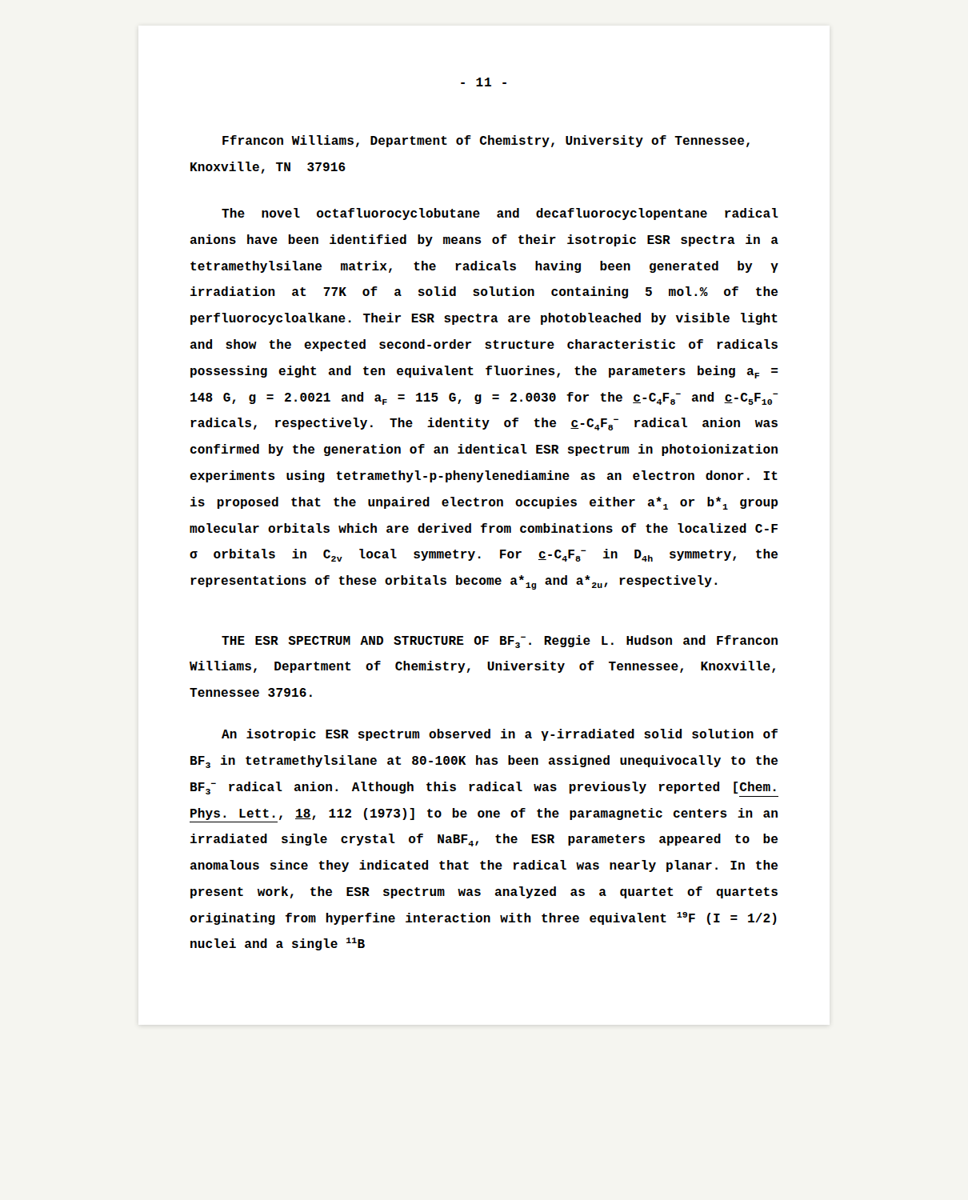- 11 -
Ffrancon Williams, Department of Chemistry, University of Tennessee,
Knoxville, TN 37916
The novel octafluorocyclobutane and decafluorocyclopentane radical anions have been identified by means of their isotropic ESR spectra in a tetramethylsilane matrix, the radicals having been generated by γ irradiation at 77K of a solid solution containing 5 mol.% of the perfluorocycloalkane. Their ESR spectra are photobleached by visible light and show the expected second-order structure characteristic of radicals possessing eight and ten equivalent fluorines, the parameters being aF = 148 G, g = 2.0021 and aF = 115 G, g = 2.0030 for the c-C4F8− and c-C5F10− radicals, respectively. The identity of the c-C4F8− radical anion was confirmed by the generation of an identical ESR spectrum in photoionization experiments using tetramethyl-p-phenylenediamine as an electron donor. It is proposed that the unpaired electron occupies either a*1 or b*1 group molecular orbitals which are derived from combinations of the localized C-F σ orbitals in C2v local symmetry. For c-C4F8− in D4h symmetry, the representations of these orbitals become a*1g and a*2u, respectively.
THE ESR SPECTRUM AND STRUCTURE OF BF3−. Reggie L. Hudson and Ffrancon Williams, Department of Chemistry, University of Tennessee, Knoxville, Tennessee 37916.
An isotropic ESR spectrum observed in a γ-irradiated solid solution of BF3 in tetramethylsilane at 80-100K has been assigned unequivocally to the BF3− radical anion. Although this radical was previously reported [Chem. Phys. Lett., 18, 112 (1973)] to be one of the paramagnetic centers in an irradiated single crystal of NaBF4, the ESR parameters appeared to be anomalous since they indicated that the radical was nearly planar. In the present work, the ESR spectrum was analyzed as a quartet of quartets originating from hyperfine interaction with three equivalent 19F (I = 1/2) nuclei and a single 11B